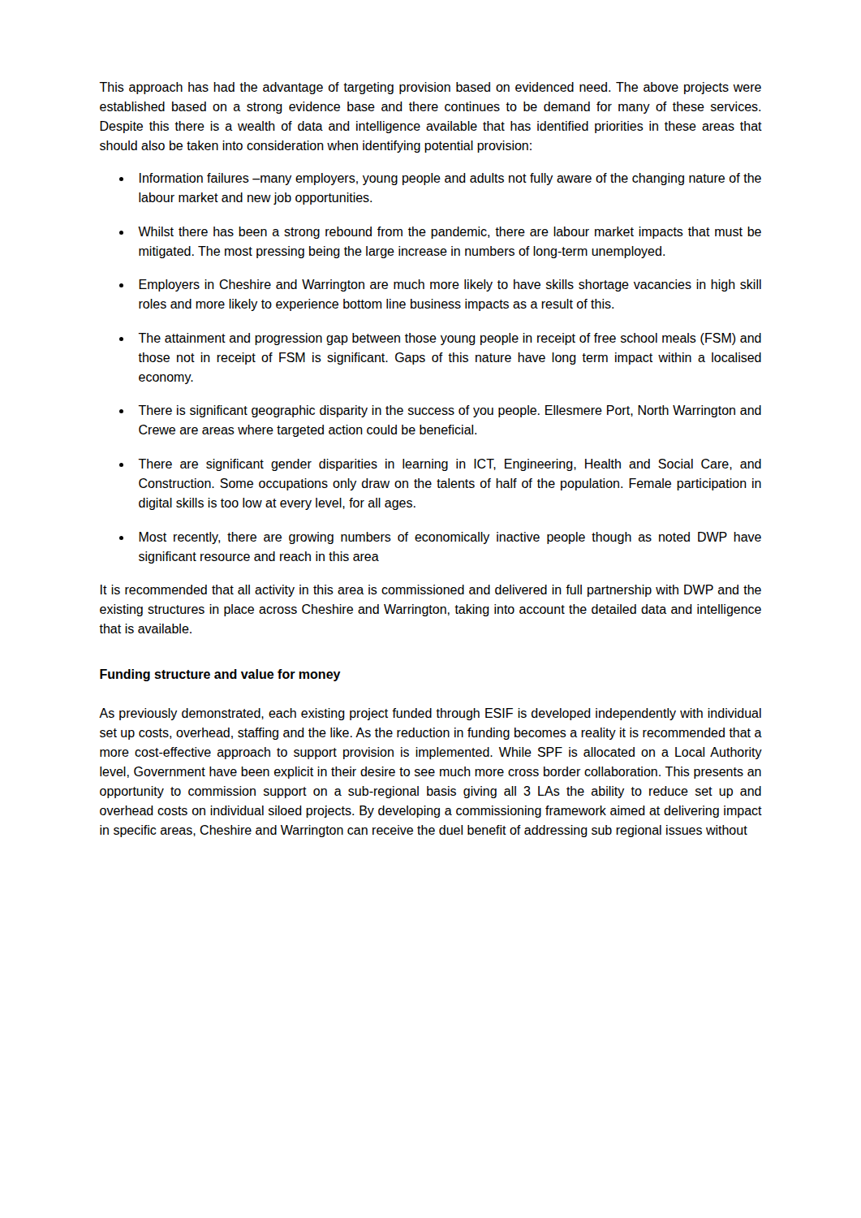This approach has had the advantage of targeting provision based on evidenced need. The above projects were established based on a strong evidence base and there continues to be demand for many of these services. Despite this there is a wealth of data and intelligence available that has identified priorities in these areas that should also be taken into consideration when identifying potential provision:
Information failures –many employers, young people and adults not fully aware of the changing nature of the labour market and new job opportunities.
Whilst there has been a strong rebound from the pandemic, there are labour market impacts that must be mitigated. The most pressing being the large increase in numbers of long-term unemployed.
Employers in Cheshire and Warrington are much more likely to have skills shortage vacancies in high skill roles and more likely to experience bottom line business impacts as a result of this.
The attainment and progression gap between those young people in receipt of free school meals (FSM) and those not in receipt of FSM is significant. Gaps of this nature have long term impact within a localised economy.
There is significant geographic disparity in the success of you people. Ellesmere Port, North Warrington and Crewe are areas where targeted action could be beneficial.
There are significant gender disparities in learning in ICT, Engineering, Health and Social Care, and Construction. Some occupations only draw on the talents of half of the population. Female participation in digital skills is too low at every level, for all ages.
Most recently, there are growing numbers of economically inactive people though as noted DWP have significant resource and reach in this area
It is recommended that all activity in this area is commissioned and delivered in full partnership with DWP and the existing structures in place across Cheshire and Warrington, taking into account the detailed data and intelligence that is available.
Funding structure and value for money
As previously demonstrated, each existing project funded through ESIF is developed independently with individual set up costs, overhead, staffing and the like. As the reduction in funding becomes a reality it is recommended that a more cost-effective approach to support provision is implemented. While SPF is allocated on a Local Authority level, Government have been explicit in their desire to see much more cross border collaboration. This presents an opportunity to commission support on a sub-regional basis giving all 3 LAs the ability to reduce set up and overhead costs on individual siloed projects. By developing a commissioning framework aimed at delivering impact in specific areas, Cheshire and Warrington can receive the duel benefit of addressing sub regional issues without